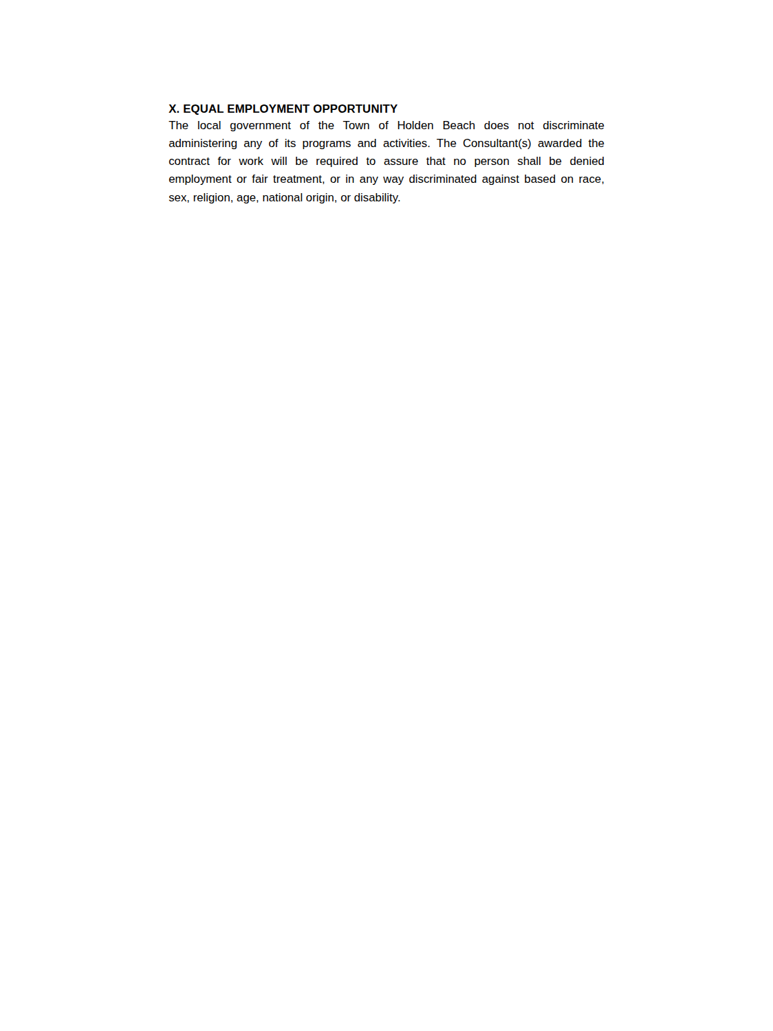X. EQUAL EMPLOYMENT OPPORTUNITY
The local government of the Town of Holden Beach does not discriminate administering any of its programs and activities. The Consultant(s) awarded the contract for work will be required to assure that no person shall be denied employment or fair treatment, or in any way discriminated against based on race, sex, religion, age, national origin, or disability.